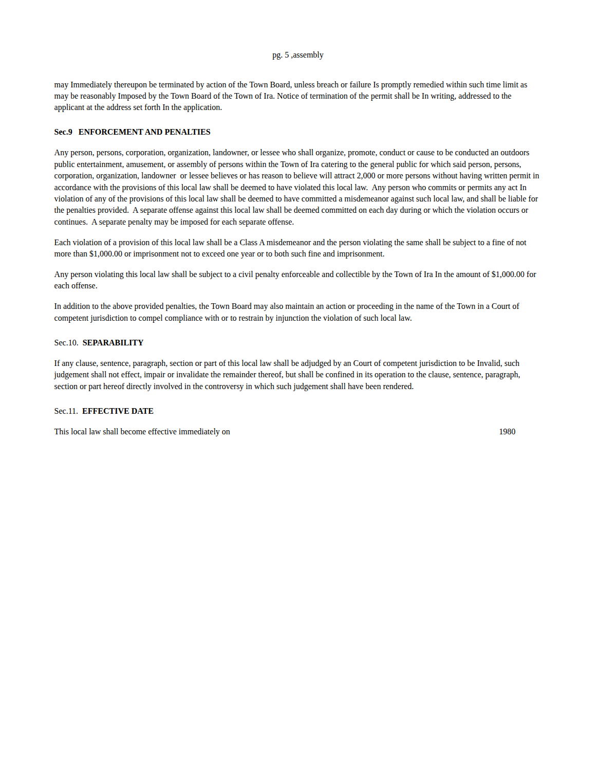pg. 5 ,assembly
may Immediately thereupon be terminated by action of the Town Board, unless breach or failure Is promptly remedied within such time limit as may be reasonably Imposed by the Town Board of the Town of Ira. Notice of termination of the permit shall be In writing, addressed to the applicant at the address set forth In the application.
Sec.9 ENFORCEMENT AND PENALTIES
Any person, persons, corporation, organization, landowner, or lessee who shall organize, promote, conduct or cause to be conducted an outdoors public entertainment, amusement, or assembly of persons within the Town of Ira catering to the general public for which said person, persons, corporation, organization, landowner or lessee believes or has reason to believe will attract 2,000 or more persons without having written permit in accordance with the provisions of this local law shall be deemed to have violated this local law. Any person who commits or permits any act In violation of any of the provisions of this local law shall be deemed to have committed a misdemeanor against such local law, and shall be liable for the penalties provided. A separate offense against this local law shall be deemed committed on each day during or which the violation occurs or continues. A separate penalty may be imposed for each separate offense.
Each violation of a provision of this local law shall be a Class A misdemeanor and the person violating the same shall be subject to a fine of not more than $1,000.00 or imprisonment not to exceed one year or to both such fine and imprisonment.
Any person violating this local law shall be subject to a civil penalty enforceable and collectible by the Town of Ira In the amount of $1,000.00 for each offense.
In addition to the above provided penalties, the Town Board may also maintain an action or proceeding in the name of the Town in a Court of competent jurisdiction to compel compliance with or to restrain by injunction the violation of such local law.
Sec.10. SEPARABILITY
If any clause, sentence, paragraph, section or part of this local law shall be adjudged by an Court of competent jurisdiction to be Invalid, such judgement shall not effect, impair or invalidate the remainder thereof, but shall be confined in its operation to the clause, sentence, paragraph, section or part hereof directly involved in the controversy in which such judgement shall have been rendered.
Sec.11. EFFECTIVE DATE
This local law shall become effective immediately on 1980